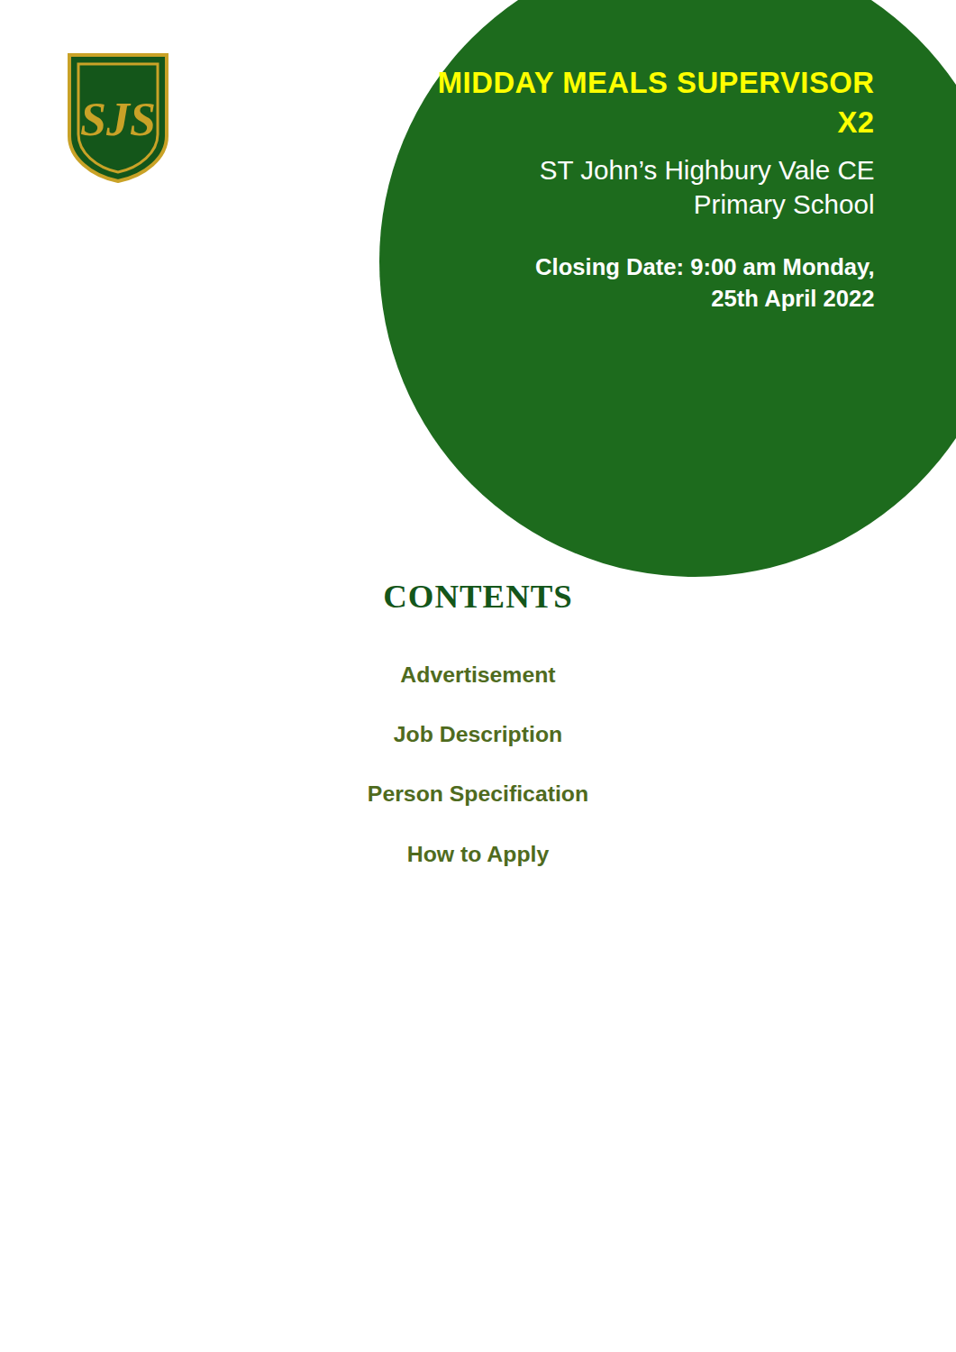SJS
MIDDAY MEALS SUPERVISOR X2
ST John’s Highbury Vale CE
Primary School
Closing Date: 9:00 am Monday,
25th April 2022
CONTENTS
Advertisement
Job Description
Person Specification
How to Apply